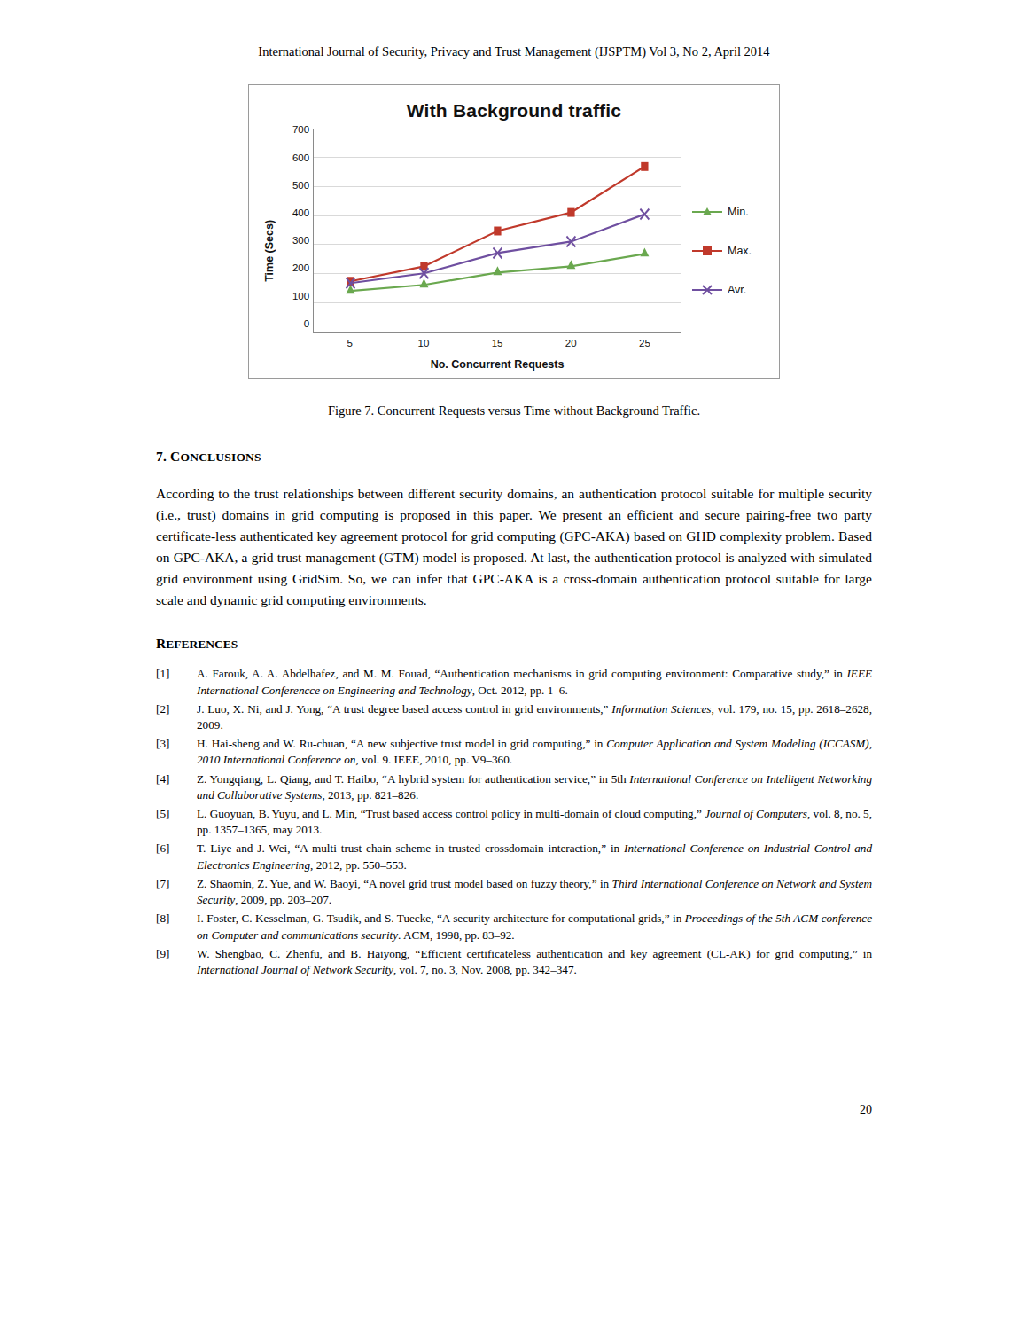International Journal of Security, Privacy and Trust Management (IJSPTM) Vol 3, No 2, April 2014
With Background traffic
Time (Secs)
700 600 500 400 300 200 100 0
510152025
No. Concurrent Requests
Min.
Max.
Avr.
Figure 7. Concurrent Requests versus Time without Background Traffic.
7. CONCLUSIONS
According to the trust relationships between different security domains, an authentication protocol suitable for multiple security (i.e., trust) domains in grid computing is proposed in this paper. We present an efficient and secure pairing-free two party certificate-less authenticated key agreement protocol for grid computing (GPC-AKA) based on GHD complexity problem. Based on GPC-AKA, a grid trust management (GTM) model is proposed. At last, the authentication protocol is analyzed with simulated grid environment using GridSim. So, we can infer that GPC-AKA is a cross-domain authentication protocol suitable for large scale and dynamic grid computing environments.
REFERENCES
[1] A. Farouk, A. A. Abdelhafez, and M. M. Fouad, “Authentication mechanisms in grid computing environment: Comparative study,” in IEEE International Conferencce on Engineering and Technology, Oct. 2012, pp. 1–6.
[2] J. Luo, X. Ni, and J. Yong, “A trust degree based access control in grid environments,” Information Sciences, vol. 179, no. 15, pp. 2618–2628, 2009.
[3] H. Hai-sheng and W. Ru-chuan, “A new subjective trust model in grid computing,” in Computer Application and System Modeling (ICCASM), 2010 International Conference on, vol. 9. IEEE, 2010, pp. V9–360.
[4] Z. Yongqiang, L. Qiang, and T. Haibo, “A hybrid system for authentication service,” in 5th International Conference on Intelligent Networking and Collaborative Systems, 2013, pp. 821–826.
[5] L. Guoyuan, B. Yuyu, and L. Min, “Trust based access control policy in multi-domain of cloud computing,” Journal of Computers, vol. 8, no. 5, pp. 1357–1365, may 2013.
[6] T. Liye and J. Wei, “A multi trust chain scheme in trusted crossdomain interaction,” in International Conference on Industrial Control and Electronics Engineering, 2012, pp. 550–553.
[7] Z. Shaomin, Z. Yue, and W. Baoyi, “A novel grid trust model based on fuzzy theory,” in Third International Conference on Network and System Security, 2009, pp. 203–207.
[8] I. Foster, C. Kesselman, G. Tsudik, and S. Tuecke, “A security architecture for computational grids,” in Proceedings of the 5th ACM conference on Computer and communications security. ACM, 1998, pp. 83–92.
[9] W. Shengbao, C. Zhenfu, and B. Haiyong, “Efficient certificateless authentication and key agreement (CL-AK) for grid computing,” in International Journal of Network Security, vol. 7, no. 3, Nov. 2008, pp. 342–347.
20